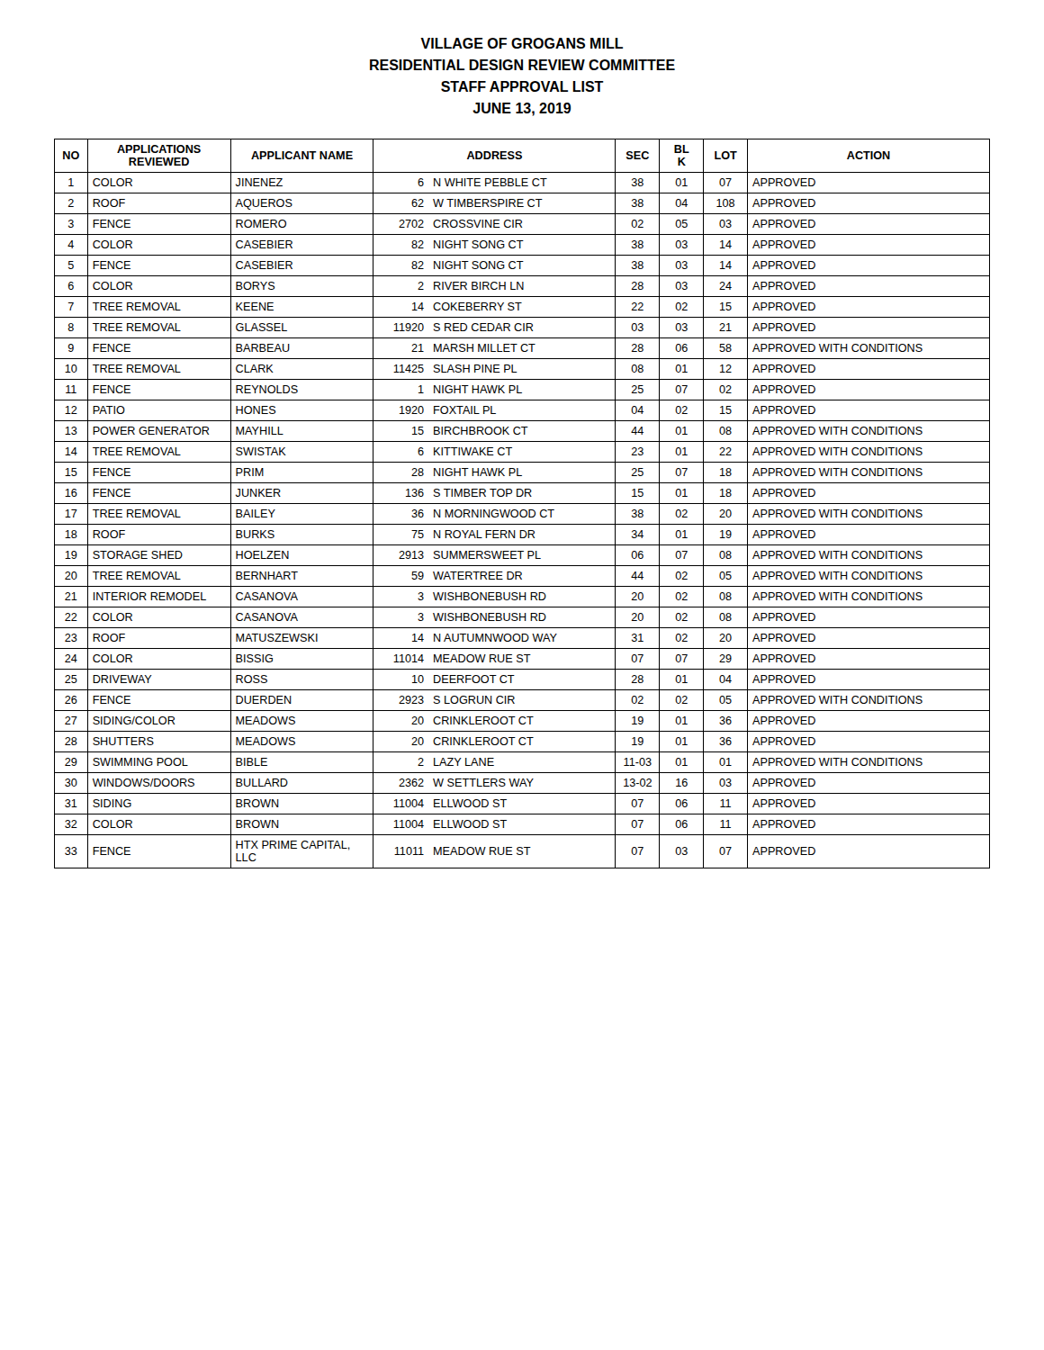VILLAGE OF GROGANS MILL
RESIDENTIAL DESIGN REVIEW COMMITTEE
STAFF APPROVAL LIST
JUNE 13, 2019
| NO | APPLICATIONS REVIEWED | APPLICANT NAME | ADDRESS | SEC | BL K | LOT | ACTION |
| --- | --- | --- | --- | --- | --- | --- | --- |
| 1 | COLOR | JINENEZ | 6 | N WHITE PEBBLE CT | 38 | 01 | 07 | APPROVED |
| 2 | ROOF | AQUEROS | 62 | W TIMBERSPIRE CT | 38 | 04 | 108 | APPROVED |
| 3 | FENCE | ROMERO | 2702 | CROSSVINE CIR | 02 | 05 | 03 | APPROVED |
| 4 | COLOR | CASEBIER | 82 | NIGHT SONG CT | 38 | 03 | 14 | APPROVED |
| 5 | FENCE | CASEBIER | 82 | NIGHT SONG CT | 38 | 03 | 14 | APPROVED |
| 6 | COLOR | BORYS | 2 | RIVER BIRCH LN | 28 | 03 | 24 | APPROVED |
| 7 | TREE REMOVAL | KEENE | 14 | COKEBERRY ST | 22 | 02 | 15 | APPROVED |
| 8 | TREE REMOVAL | GLASSEL | 11920 | S RED CEDAR CIR | 03 | 03 | 21 | APPROVED |
| 9 | FENCE | BARBEAU | 21 | MARSH MILLET CT | 28 | 06 | 58 | APPROVED WITH CONDITIONS |
| 10 | TREE REMOVAL | CLARK | 11425 | SLASH PINE PL | 08 | 01 | 12 | APPROVED |
| 11 | FENCE | REYNOLDS | 1 | NIGHT HAWK PL | 25 | 07 | 02 | APPROVED |
| 12 | PATIO | HONES | 1920 | FOXTAIL PL | 04 | 02 | 15 | APPROVED |
| 13 | POWER GENERATOR | MAYHILL | 15 | BIRCHBROOK CT | 44 | 01 | 08 | APPROVED WITH CONDITIONS |
| 14 | TREE REMOVAL | SWISTAK | 6 | KITTIWAKE CT | 23 | 01 | 22 | APPROVED WITH CONDITIONS |
| 15 | FENCE | PRIM | 28 | NIGHT HAWK PL | 25 | 07 | 18 | APPROVED WITH CONDITIONS |
| 16 | FENCE | JUNKER | 136 | S TIMBER TOP DR | 15 | 01 | 18 | APPROVED |
| 17 | TREE REMOVAL | BAILEY | 36 | N MORNINGWOOD CT | 38 | 02 | 20 | APPROVED WITH CONDITIONS |
| 18 | ROOF | BURKS | 75 | N ROYAL FERN DR | 34 | 01 | 19 | APPROVED |
| 19 | STORAGE SHED | HOELZEN | 2913 | SUMMERSWEET PL | 06 | 07 | 08 | APPROVED WITH CONDITIONS |
| 20 | TREE REMOVAL | BERNHART | 59 | WATERTREE DR | 44 | 02 | 05 | APPROVED WITH CONDITIONS |
| 21 | INTERIOR REMODEL | CASANOVA | 3 | WISHBONEBUSH RD | 20 | 02 | 08 | APPROVED WITH CONDITIONS |
| 22 | COLOR | CASANOVA | 3 | WISHBONEBUSH RD | 20 | 02 | 08 | APPROVED |
| 23 | ROOF | MATUSZEWSKI | 14 | N AUTUMNWOOD WAY | 31 | 02 | 20 | APPROVED |
| 24 | COLOR | BISSIG | 11014 | MEADOW RUE ST | 07 | 07 | 29 | APPROVED |
| 25 | DRIVEWAY | ROSS | 10 | DEERFOOT CT | 28 | 01 | 04 | APPROVED |
| 26 | FENCE | DUERDEN | 2923 | S LOGRUN CIR | 02 | 02 | 05 | APPROVED WITH CONDITIONS |
| 27 | SIDING/COLOR | MEADOWS | 20 | CRINKLEROOT CT | 19 | 01 | 36 | APPROVED |
| 28 | SHUTTERS | MEADOWS | 20 | CRINKLEROOT CT | 19 | 01 | 36 | APPROVED |
| 29 | SWIMMING POOL | BIBLE | 2 | LAZY LANE | 11-03 | 01 | 01 | APPROVED WITH CONDITIONS |
| 30 | WINDOWS/DOORS | BULLARD | 2362 | W SETTLERS WAY | 13-02 | 16 | 03 | APPROVED |
| 31 | SIDING | BROWN | 11004 | ELLWOOD ST | 07 | 06 | 11 | APPROVED |
| 32 | COLOR | BROWN | 11004 | ELLWOOD ST | 07 | 06 | 11 | APPROVED |
| 33 | FENCE | HTX PRIME CAPITAL, LLC | 11011 | MEADOW RUE ST | 07 | 03 | 07 | APPROVED |